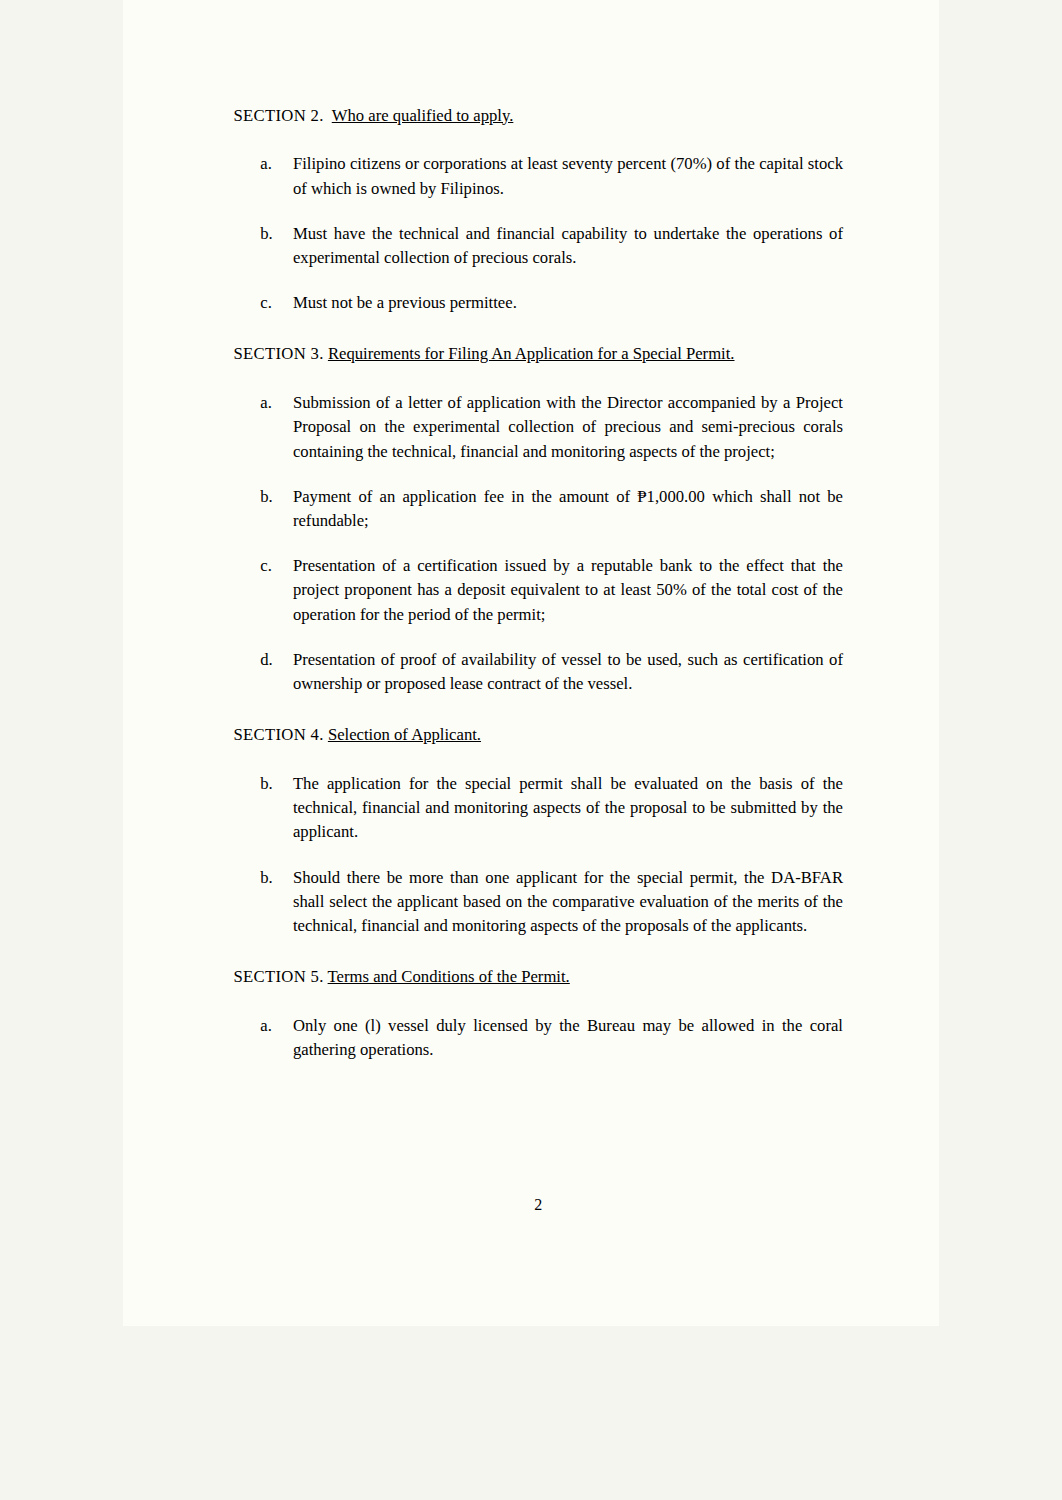SECTION 2. Who are qualified to apply.
a.
Filipino citizens or corporations at least seventy percent (70%) of the capital stock of which is owned by Filipinos.
b.
Must have the technical and financial capability to undertake the operations of experimental collection of precious corals.
c.
Must not be a previous permittee.
SECTION 3. Requirements for Filing An Application for a Special Permit.
a.
Submission of a letter of application with the Director accompanied by a Project Proposal on the experimental collection of precious and semi-precious corals containing the technical, financial and monitoring aspects of the project;
b.
Payment of an application fee in the amount of ₱1,000.00 which shall not be refundable;
c.
Presentation of a certification issued by a reputable bank to the effect that the project proponent has a deposit equivalent to at least 50% of the total cost of the operation for the period of the permit;
d.
Presentation of proof of availability of vessel to be used, such as certification of ownership or proposed lease contract of the vessel.
SECTION 4. Selection of Applicant.
b.
The application for the special permit shall be evaluated on the basis of the technical, financial and monitoring aspects of the proposal to be submitted by the applicant.
b.
Should there be more than one applicant for the special permit, the DA-BFAR shall select the applicant based on the comparative evaluation of the merits of the technical, financial and monitoring aspects of the proposals of the applicants.
SECTION 5. Terms and Conditions of the Permit.
a.
Only one (l) vessel duly licensed by the Bureau may be allowed in the coral gathering operations.
2